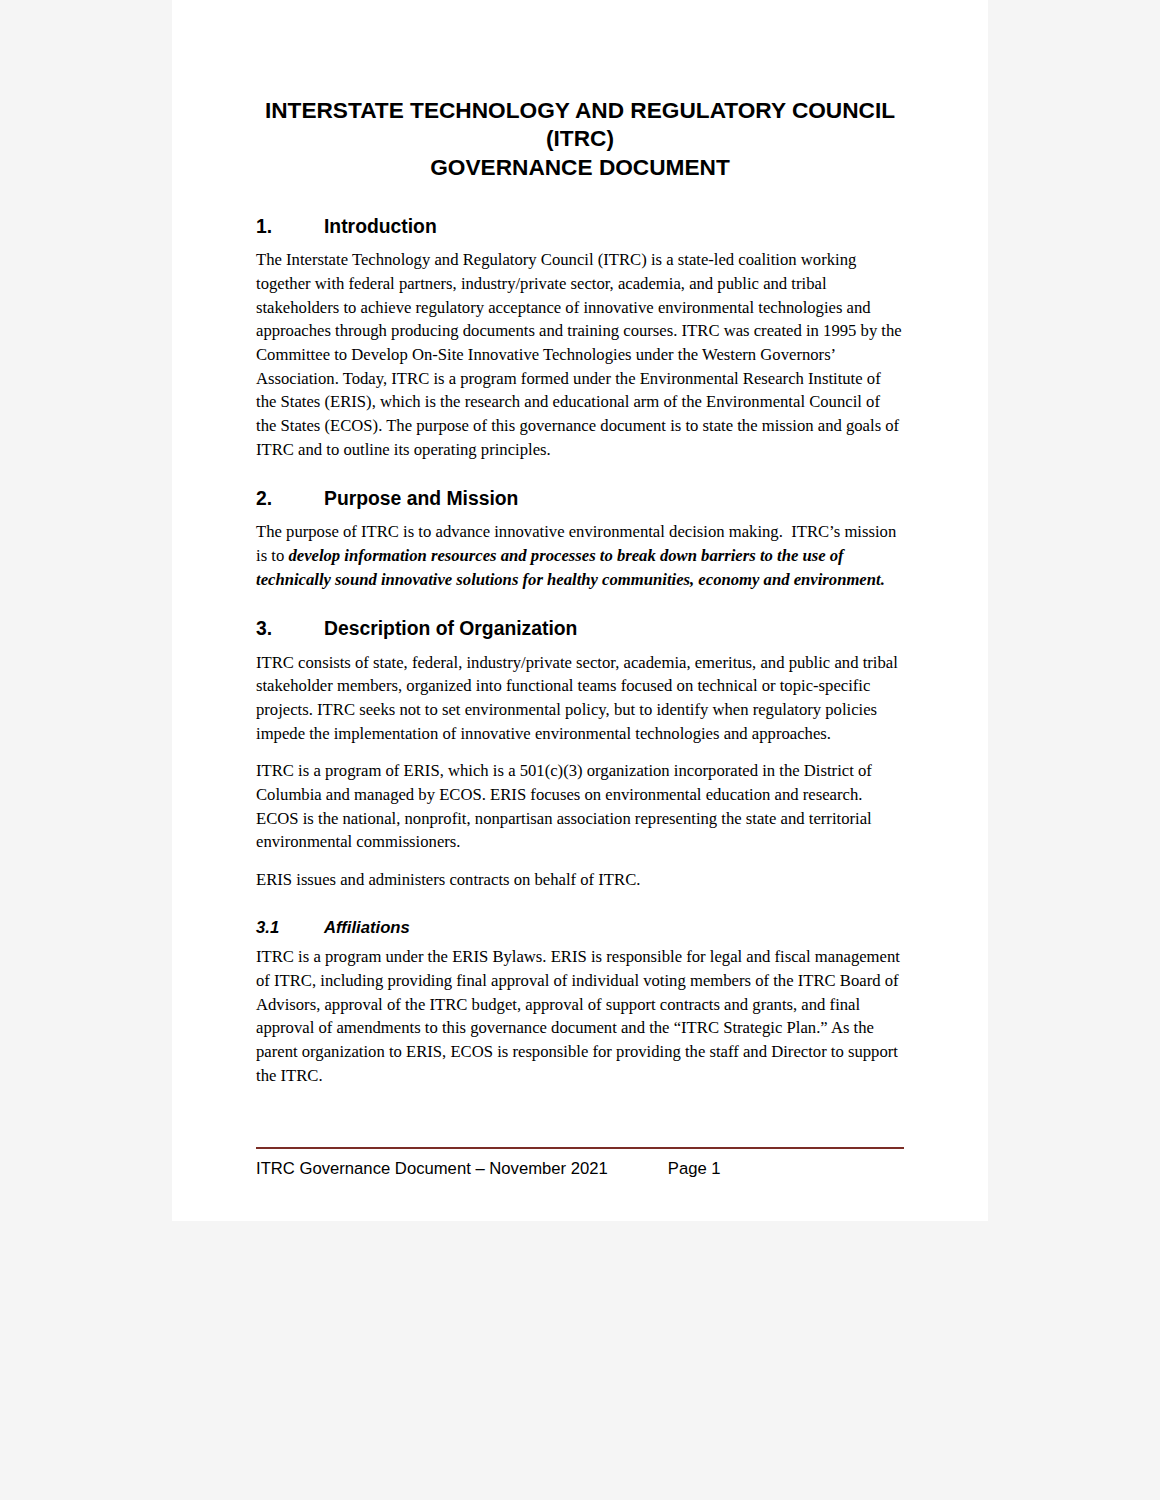INTERSTATE TECHNOLOGY AND REGULATORY COUNCIL
(ITRC)
GOVERNANCE DOCUMENT
1. Introduction
The Interstate Technology and Regulatory Council (ITRC) is a state-led coalition working together with federal partners, industry/private sector, academia, and public and tribal stakeholders to achieve regulatory acceptance of innovative environmental technologies and approaches through producing documents and training courses. ITRC was created in 1995 by the Committee to Develop On-Site Innovative Technologies under the Western Governors’ Association. Today, ITRC is a program formed under the Environmental Research Institute of the States (ERIS), which is the research and educational arm of the Environmental Council of the States (ECOS). The purpose of this governance document is to state the mission and goals of ITRC and to outline its operating principles.
2. Purpose and Mission
The purpose of ITRC is to advance innovative environmental decision making. ITRC’s mission is to develop information resources and processes to break down barriers to the use of technically sound innovative solutions for healthy communities, economy and environment.
3. Description of Organization
ITRC consists of state, federal, industry/private sector, academia, emeritus, and public and tribal stakeholder members, organized into functional teams focused on technical or topic-specific projects. ITRC seeks not to set environmental policy, but to identify when regulatory policies impede the implementation of innovative environmental technologies and approaches.
ITRC is a program of ERIS, which is a 501(c)(3) organization incorporated in the District of Columbia and managed by ECOS. ERIS focuses on environmental education and research. ECOS is the national, nonprofit, nonpartisan association representing the state and territorial environmental commissioners.
ERIS issues and administers contracts on behalf of ITRC.
3.1 Affiliations
ITRC is a program under the ERIS Bylaws. ERIS is responsible for legal and fiscal management of ITRC, including providing final approval of individual voting members of the ITRC Board of Advisors, approval of the ITRC budget, approval of support contracts and grants, and final approval of amendments to this governance document and the “ITRC Strategic Plan.” As the parent organization to ERIS, ECOS is responsible for providing the staff and Director to support the ITRC.
ITRC Governance Document – November 2021Page 1